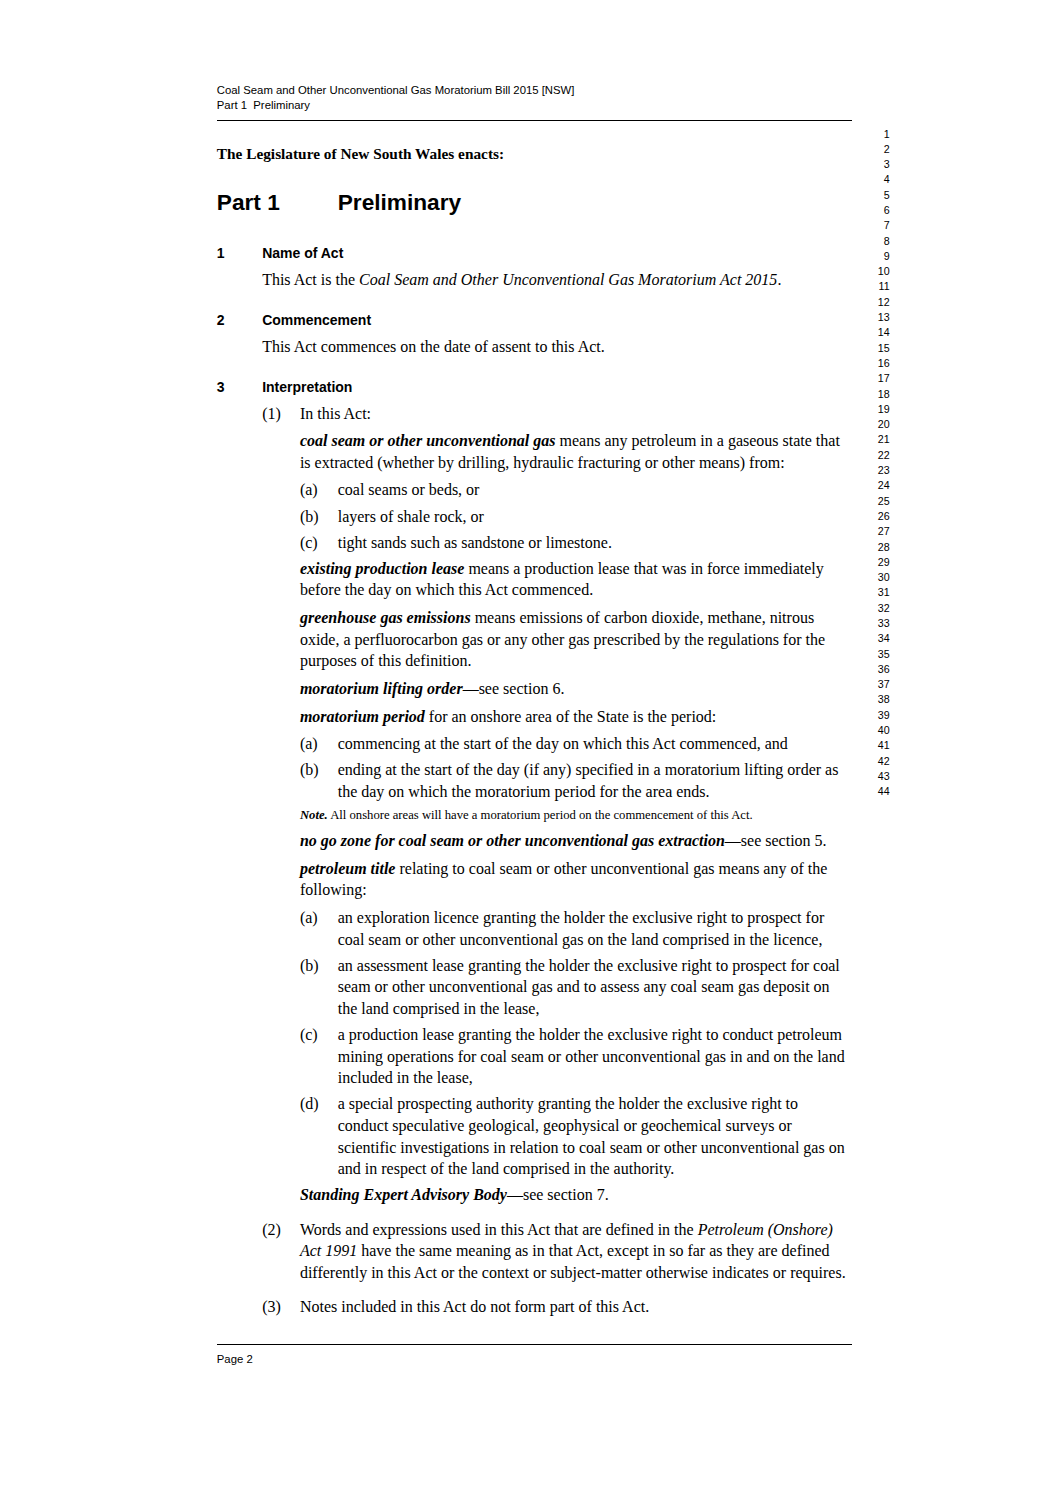Coal Seam and Other Unconventional Gas Moratorium Bill 2015 [NSW]
Part 1 Preliminary
1
2
3
4
5
6
7
8
9
10
11
12
13
14
15
16
17
18
19
20
21
22
23
24
25
26
27
28
29
30
31
32
33
34
35
36
37
38
39
40
41
42
43
44
The Legislature of New South Wales enacts:
Part 1 Preliminary
1 Name of Act
This Act is the Coal Seam and Other Unconventional Gas Moratorium Act 2015.
2 Commencement
This Act commences on the date of assent to this Act.
3 Interpretation
(1)
In this Act:
coal seam or other unconventional gas means any petroleum in a gaseous state that is extracted (whether by drilling, hydraulic fracturing or other means) from:
(a)
coal seams or beds, or
(b)
layers of shale rock, or
(c)
tight sands such as sandstone or limestone.
existing production lease means a production lease that was in force immediately before the day on which this Act commenced.
greenhouse gas emissions means emissions of carbon dioxide, methane, nitrous oxide, a perfluorocarbon gas or any other gas prescribed by the regulations for the purposes of this definition.
moratorium lifting order—see section 6.
moratorium period for an onshore area of the State is the period:
(a)
commencing at the start of the day on which this Act commenced, and
(b)
ending at the start of the day (if any) specified in a moratorium lifting order as the day on which the moratorium period for the area ends.
Note. All onshore areas will have a moratorium period on the commencement of this Act.
no go zone for coal seam or other unconventional gas extraction—see section 5.
petroleum title relating to coal seam or other unconventional gas means any of the following:
(a)
an exploration licence granting the holder the exclusive right to prospect for coal seam or other unconventional gas on the land comprised in the licence,
(b)
an assessment lease granting the holder the exclusive right to prospect for coal seam or other unconventional gas and to assess any coal seam gas deposit on the land comprised in the lease,
(c)
a production lease granting the holder the exclusive right to conduct petroleum mining operations for coal seam or other unconventional gas in and on the land included in the lease,
(d)
a special prospecting authority granting the holder the exclusive right to conduct speculative geological, geophysical or geochemical surveys or scientific investigations in relation to coal seam or other unconventional gas on and in respect of the land comprised in the authority.
Standing Expert Advisory Body—see section 7.
(2)
Words and expressions used in this Act that are defined in the Petroleum (Onshore) Act 1991 have the same meaning as in that Act, except in so far as they are defined differently in this Act or the context or subject-matter otherwise indicates or requires.
(3)
Notes included in this Act do not form part of this Act.
Page 2